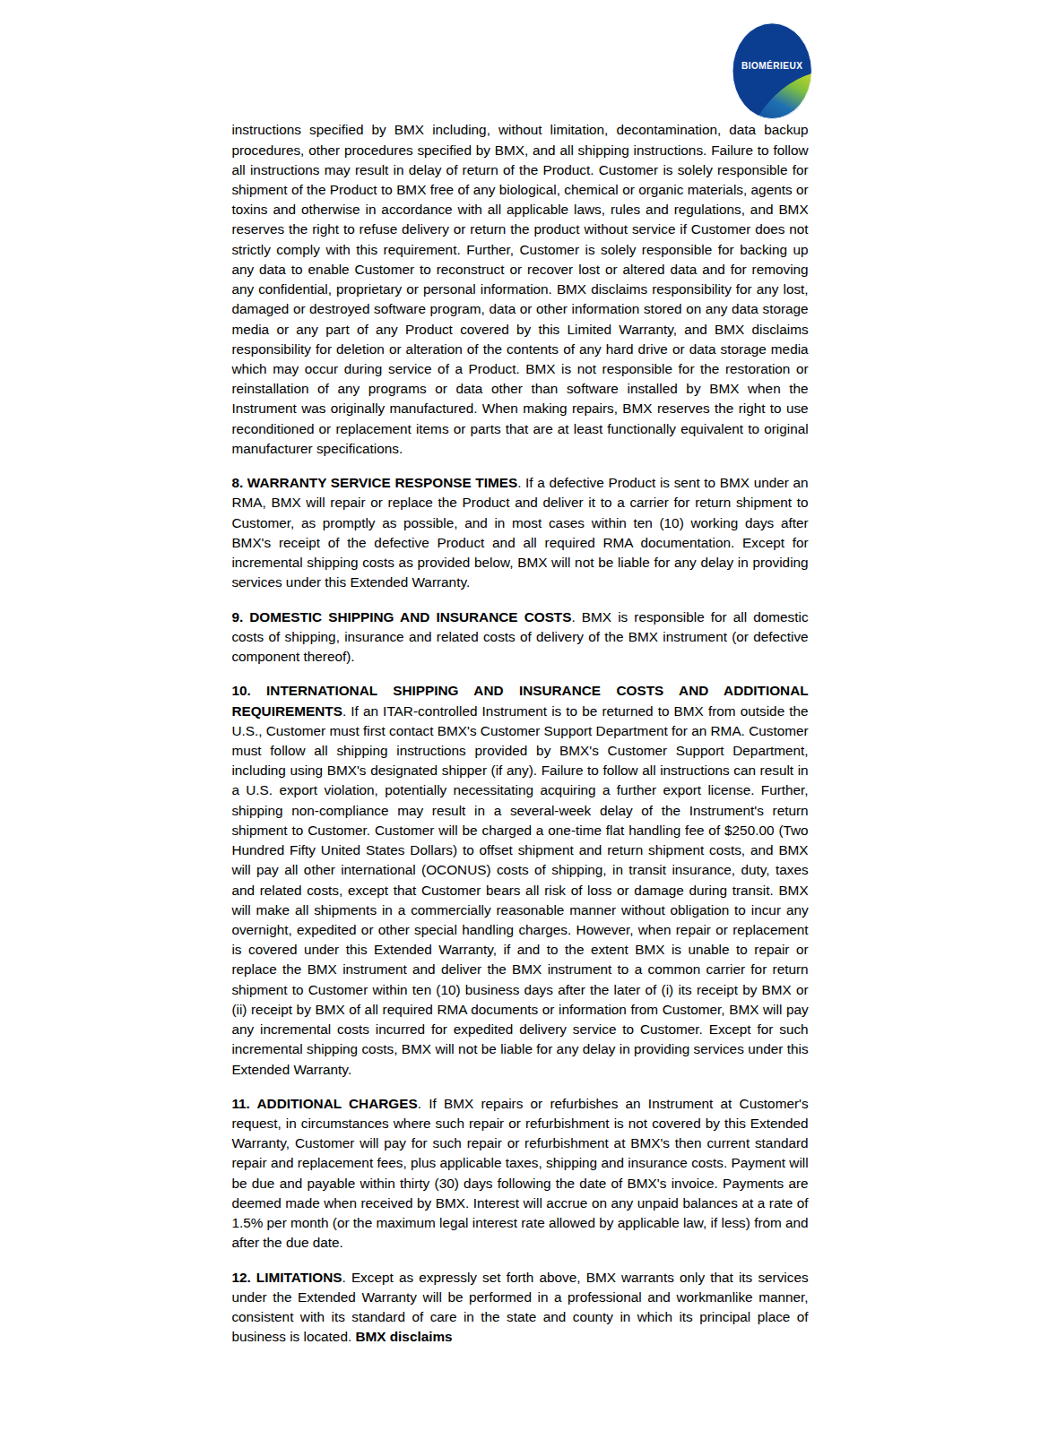BIOMÉRIEUX
instructions specified by BMX including, without limitation, decontamination, data backup procedures, other procedures specified by BMX, and all shipping instructions. Failure to follow all instructions may result in delay of return of the Product. Customer is solely responsible for shipment of the Product to BMX free of any biological, chemical or organic materials, agents or toxins and otherwise in accordance with all applicable laws, rules and regulations, and BMX reserves the right to refuse delivery or return the product without service if Customer does not strictly comply with this requirement. Further, Customer is solely responsible for backing up any data to enable Customer to reconstruct or recover lost or altered data and for removing any confidential, proprietary or personal information. BMX disclaims responsibility for any lost, damaged or destroyed software program, data or other information stored on any data storage media or any part of any Product covered by this Limited Warranty, and BMX disclaims responsibility for deletion or alteration of the contents of any hard drive or data storage media which may occur during service of a Product. BMX is not responsible for the restoration or reinstallation of any programs or data other than software installed by BMX when the Instrument was originally manufactured. When making repairs, BMX reserves the right to use reconditioned or replacement items or parts that are at least functionally equivalent to original manufacturer specifications.
8. WARRANTY SERVICE RESPONSE TIMES. If a defective Product is sent to BMX under an RMA, BMX will repair or replace the Product and deliver it to a carrier for return shipment to Customer, as promptly as possible, and in most cases within ten (10) working days after BMX's receipt of the defective Product and all required RMA documentation. Except for incremental shipping costs as provided below, BMX will not be liable for any delay in providing services under this Extended Warranty.
9. DOMESTIC SHIPPING AND INSURANCE COSTS. BMX is responsible for all domestic costs of shipping, insurance and related costs of delivery of the BMX instrument (or defective component thereof).
10. INTERNATIONAL SHIPPING AND INSURANCE COSTS AND ADDITIONAL REQUIREMENTS. If an ITAR-controlled Instrument is to be returned to BMX from outside the U.S., Customer must first contact BMX's Customer Support Department for an RMA. Customer must follow all shipping instructions provided by BMX's Customer Support Department, including using BMX's designated shipper (if any). Failure to follow all instructions can result in a U.S. export violation, potentially necessitating acquiring a further export license. Further, shipping non-compliance may result in a several-week delay of the Instrument's return shipment to Customer. Customer will be charged a one-time flat handling fee of $250.00 (Two Hundred Fifty United States Dollars) to offset shipment and return shipment costs, and BMX will pay all other international (OCONUS) costs of shipping, in transit insurance, duty, taxes and related costs, except that Customer bears all risk of loss or damage during transit. BMX will make all shipments in a commercially reasonable manner without obligation to incur any overnight, expedited or other special handling charges. However, when repair or replacement is covered under this Extended Warranty, if and to the extent BMX is unable to repair or replace the BMX instrument and deliver the BMX instrument to a common carrier for return shipment to Customer within ten (10) business days after the later of (i) its receipt by BMX or (ii) receipt by BMX of all required RMA documents or information from Customer, BMX will pay any incremental costs incurred for expedited delivery service to Customer. Except for such incremental shipping costs, BMX will not be liable for any delay in providing services under this Extended Warranty.
11. ADDITIONAL CHARGES. If BMX repairs or refurbishes an Instrument at Customer's request, in circumstances where such repair or refurbishment is not covered by this Extended Warranty, Customer will pay for such repair or refurbishment at BMX's then current standard repair and replacement fees, plus applicable taxes, shipping and insurance costs. Payment will be due and payable within thirty (30) days following the date of BMX's invoice. Payments are deemed made when received by BMX. Interest will accrue on any unpaid balances at a rate of 1.5% per month (or the maximum legal interest rate allowed by applicable law, if less) from and after the due date.
12. LIMITATIONS. Except as expressly set forth above, BMX warrants only that its services under the Extended Warranty will be performed in a professional and workmanlike manner, consistent with its standard of care in the state and county in which its principal place of business is located. BMX disclaims